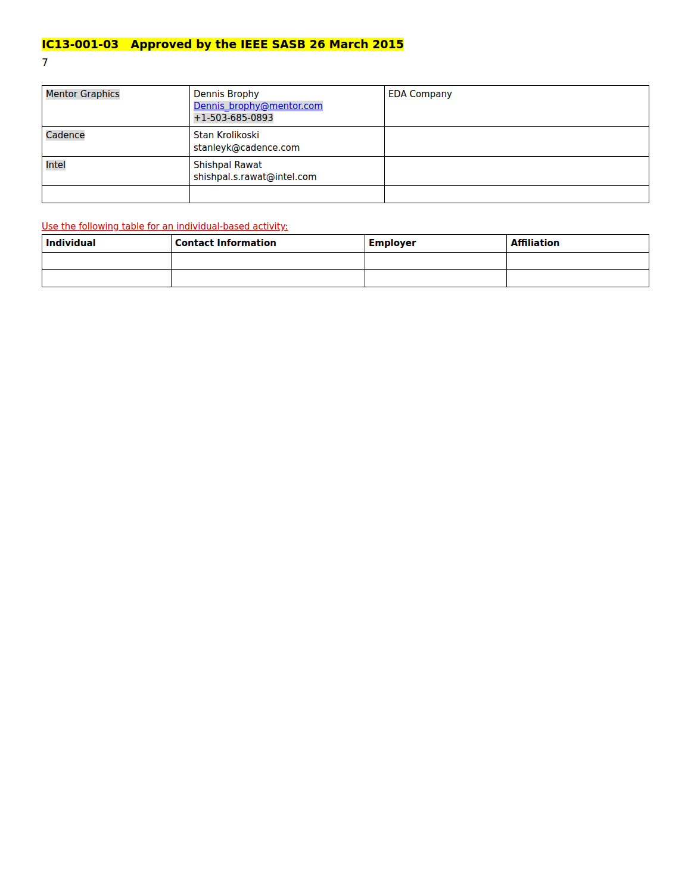IC13-001-03 Approved by the IEEE SASB 26 March 2015
7
| Mentor Graphics | Dennis Brophy Dennis_brophy@mentor.com +1-503-685-0893 | EDA Company |
| Cadence | Stan Krolikoski stanleyk@cadence.com | |
| Intel | Shishpal Rawat shishpal.s.rawat@intel.com | |
Use the following table for an individual-based activity:
| Individual | Contact Information | Employer | Affiliation |
| --- | --- | --- | --- |